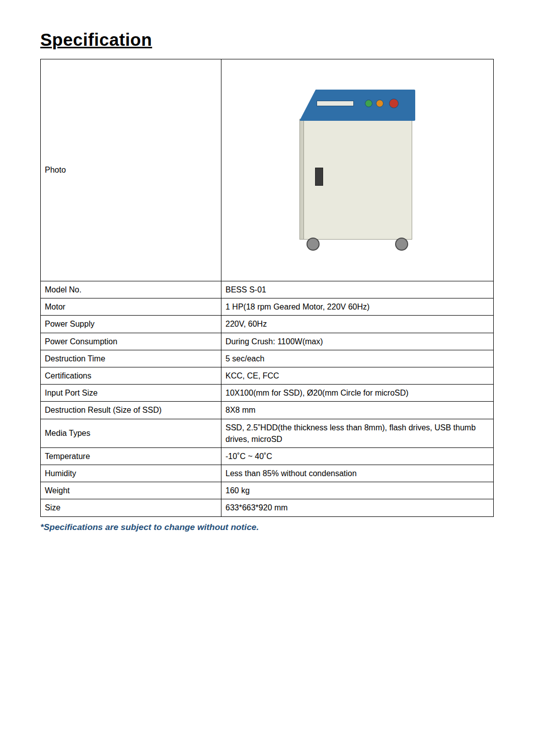Specification
| Photo | |
| Model No. | BESS S-01 |
| Motor | 1 HP(18 rpm Geared Motor, 220V 60Hz) |
| Power Supply | 220V, 60Hz |
| Power Consumption | During Crush: 1100W(max) |
| Destruction Time | 5 sec/each |
| Certifications | KCC, CE, FCC |
| Input Port Size | 10X100(mm for SSD), Ø20(mm Circle for microSD) |
| Destruction Result (Size of SSD) | 8X8 mm |
| Media Types | SSD, 2.5”HDD(the thickness less than 8mm), flash drives, USB thumb drives, microSD |
| Temperature | -10˚C ~ 40˚C |
| Humidity | Less than 85% without condensation |
| Weight | 160 kg |
| Size | 633*663*920 mm |
*Specifications are subject to change without notice.